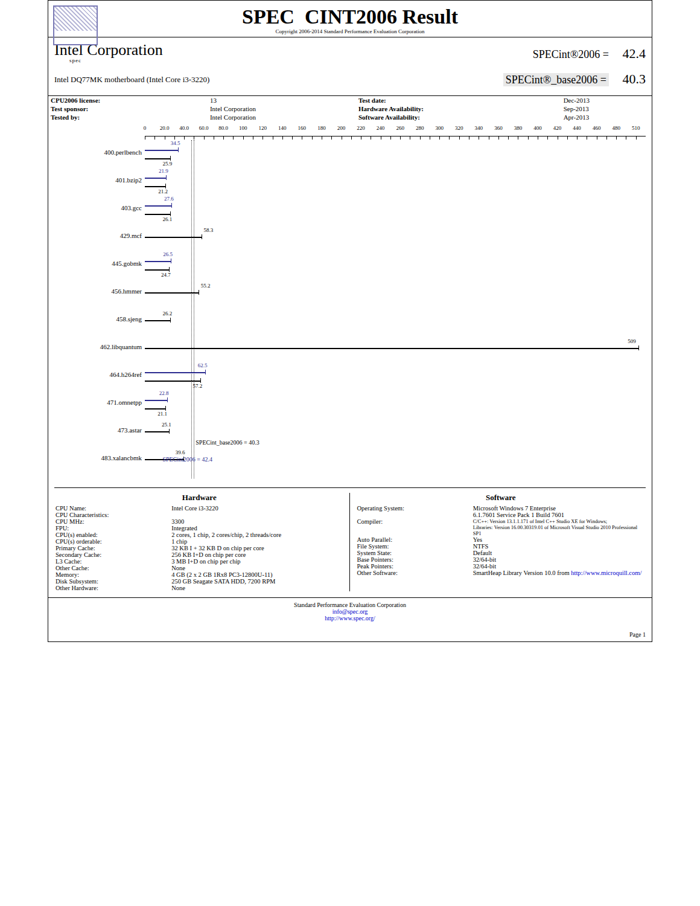spec
SPEC CINT2006 Result
Copyright 2006-2014 Standard Performance Evaluation Corporation
Intel Corporation
Intel DQ77MK motherboard (Intel Core i3-3220)
SPECint®2006 = 42.4
SPECint®_base2006 = 40.3
| CPU2006 license: | 13 | Test date: | Dec-2013 |
| Test sponsor: | Intel Corporation | Hardware Availability: | Sep-2013 |
| Tested by: | Intel Corporation | Software Availability: | Apr-2013 |
0 20.0 40.0 60.0 80.0 100 120 140 160 180 200 220 240 260 280 300 320 340 360 380 400 420 440 460 480 510
400.perlbench
34.5
25.9
401.bzip2
21.9
21.2
403.gcc
27.6
26.1
429.mcf
58.3
445.gobmk
26.5
24.7
456.hmmer
55.2
458.sjeng
26.2
462.libquantum
509
464.h264ref
62.5
57.2
471.omnetpp
22.8
21.1
473.astar
25.1
483.xalancbmk
39.6
SPECint_base2006 = 40.3
SPECint2006 = 42.4
Hardware
| CPU Name: | Intel Core i3-3220 |
| CPU Characteristics: | |
| CPU MHz: | 3300 |
| FPU: | Integrated |
| CPU(s) enabled: | 2 cores, 1 chip, 2 cores/chip, 2 threads/core |
| CPU(s) orderable: | 1 chip |
| Primary Cache: | 32 KB I + 32 KB D on chip per core |
| Secondary Cache: | 256 KB I+D on chip per core |
| L3 Cache: | 3 MB I+D on chip per chip |
| Other Cache: | None |
| Memory: | 4 GB (2 x 2 GB 1Rx8 PC3-12800U-11) |
| Disk Subsystem: | 250 GB Seagate SATA HDD, 7200 RPM |
| Other Hardware: | None |
Software
| Operating System: | Microsoft Windows 7 Enterprise 6.1.7601 Service Pack 1 Build 7601 |
| Compiler: | C/C++: Version 13.1.1.171 of Intel C++ Studio XE for Windows; Libraries: Version 16.00.30319.01 of Microsoft Visual Studio 2010 Professional SP1 |
| Auto Parallel: | Yes |
| File System: | NTFS |
| System State: | Default |
| Base Pointers: | 32/64-bit |
| Peak Pointers: | 32/64-bit |
| Other Software: | SmartHeap Library Version 10.0 from http://www.microquill.com/ |
Standard Performance Evaluation Corporation
info@spec.org
http://www.spec.org/
Page 1